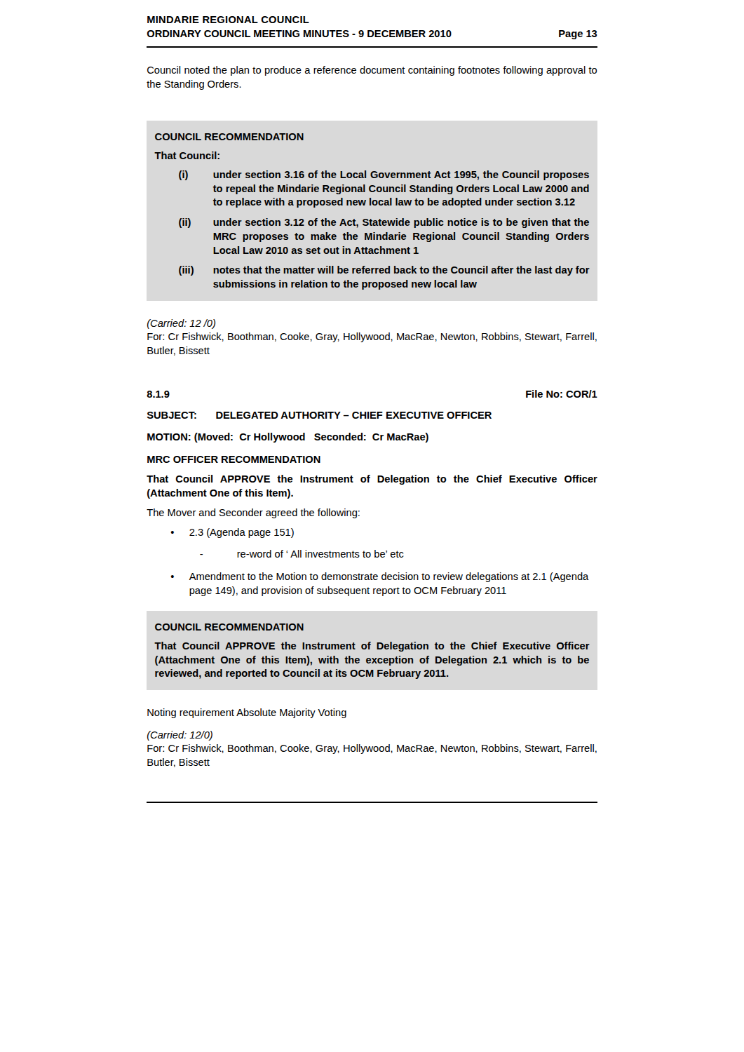MINDARIE REGIONAL COUNCIL
ORDINARY COUNCIL MEETING MINUTES - 9 DECEMBER 2010 Page 13
Council noted the plan to produce a reference document containing footnotes following approval to the Standing Orders.
COUNCIL RECOMMENDATION
That Council:
(i) under section 3.16 of the Local Government Act 1995, the Council proposes to repeal the Mindarie Regional Council Standing Orders Local Law 2000 and to replace with a proposed new local law to be adopted under section 3.12
(ii) under section 3.12 of the Act, Statewide public notice is to be given that the MRC proposes to make the Mindarie Regional Council Standing Orders Local Law 2010 as set out in Attachment 1
(iii) notes that the matter will be referred back to the Council after the last day for submissions in relation to the proposed new local law
(Carried: 12 /0)
For: Cr Fishwick, Boothman, Cooke, Gray, Hollywood, MacRae, Newton, Robbins, Stewart, Farrell, Butler, Bissett
8.1.9 File No: COR/1
SUBJECT: DELEGATED AUTHORITY – CHIEF EXECUTIVE OFFICER
MOTION: (Moved: Cr Hollywood Seconded: Cr MacRae)
MRC OFFICER RECOMMENDATION
That Council APPROVE the Instrument of Delegation to the Chief Executive Officer (Attachment One of this Item).
The Mover and Seconder agreed the following:
2.3 (Agenda page 151)
re-word of ‘ All investments to be’ etc
Amendment to the Motion to demonstrate decision to review delegations at 2.1 (Agenda page 149), and provision of subsequent report to OCM February 2011
COUNCIL RECOMMENDATION
That Council APPROVE the Instrument of Delegation to the Chief Executive Officer (Attachment One of this Item), with the exception of Delegation 2.1 which is to be reviewed, and reported to Council at its OCM February 2011.
Noting requirement Absolute Majority Voting
(Carried: 12/0)
For: Cr Fishwick, Boothman, Cooke, Gray, Hollywood, MacRae, Newton, Robbins, Stewart, Farrell, Butler, Bissett